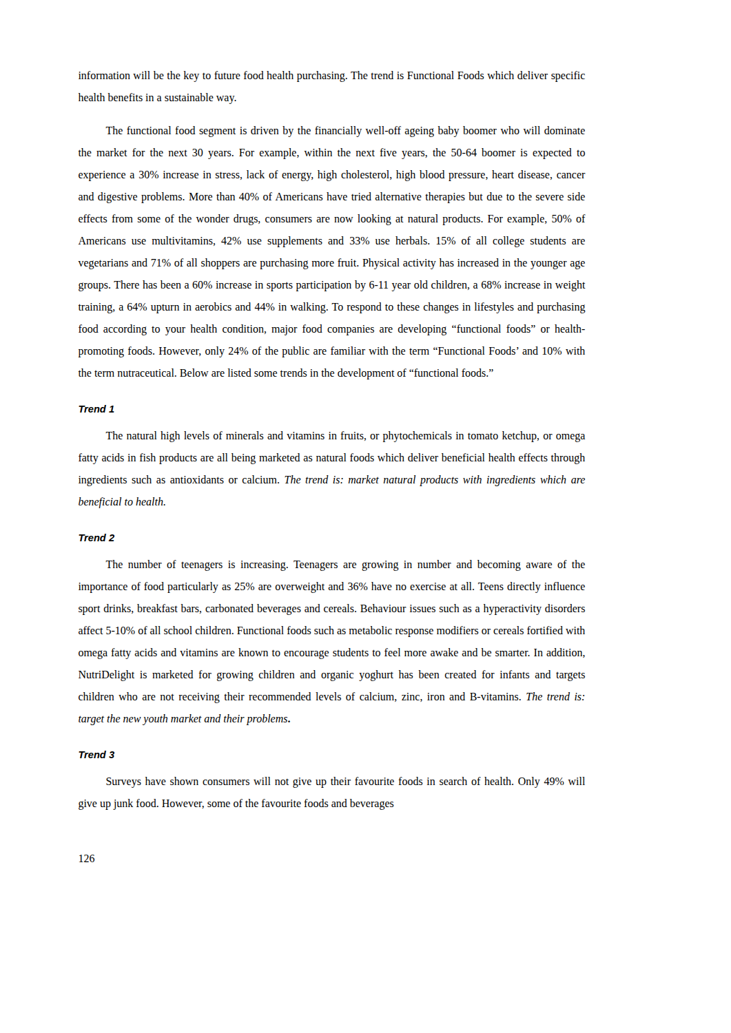information will be the key to future food health purchasing. The trend is Functional Foods which deliver specific health benefits in a sustainable way.
The functional food segment is driven by the financially well-off ageing baby boomer who will dominate the market for the next 30 years. For example, within the next five years, the 50-64 boomer is expected to experience a 30% increase in stress, lack of energy, high cholesterol, high blood pressure, heart disease, cancer and digestive problems. More than 40% of Americans have tried alternative therapies but due to the severe side effects from some of the wonder drugs, consumers are now looking at natural products. For example, 50% of Americans use multivitamins, 42% use supplements and 33% use herbals. 15% of all college students are vegetarians and 71% of all shoppers are purchasing more fruit. Physical activity has increased in the younger age groups. There has been a 60% increase in sports participation by 6-11 year old children, a 68% increase in weight training, a 64% upturn in aerobics and 44% in walking. To respond to these changes in lifestyles and purchasing food according to your health condition, major food companies are developing “functional foods” or health-promoting foods. However, only 24% of the public are familiar with the term “Functional Foods’ and 10% with the term nutraceutical. Below are listed some trends in the development of “functional foods.”
Trend 1
The natural high levels of minerals and vitamins in fruits, or phytochemicals in tomato ketchup, or omega fatty acids in fish products are all being marketed as natural foods which deliver beneficial health effects through ingredients such as antioxidants or calcium. The trend is: market natural products with ingredients which are beneficial to health.
Trend 2
The number of teenagers is increasing. Teenagers are growing in number and becoming aware of the importance of food particularly as 25% are overweight and 36% have no exercise at all. Teens directly influence sport drinks, breakfast bars, carbonated beverages and cereals. Behaviour issues such as a hyperactivity disorders affect 5-10% of all school children. Functional foods such as metabolic response modifiers or cereals fortified with omega fatty acids and vitamins are known to encourage students to feel more awake and be smarter. In addition, NutriDelight is marketed for growing children and organic yoghurt has been created for infants and targets children who are not receiving their recommended levels of calcium, zinc, iron and B-vitamins. The trend is: target the new youth market and their problems.
Trend 3
Surveys have shown consumers will not give up their favourite foods in search of health. Only 49% will give up junk food. However, some of the favourite foods and beverages
126